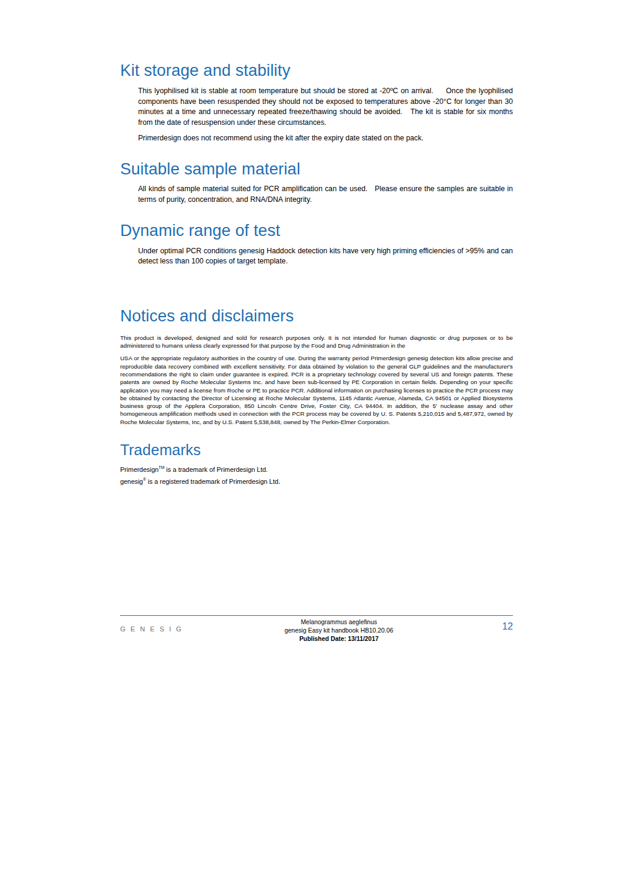Kit storage and stability
This lyophilised kit is stable at room temperature but should be stored at -20ºC on arrival. Once the lyophilised components have been resuspended they should not be exposed to temperatures above -20°C for longer than 30 minutes at a time and unnecessary repeated freeze/thawing should be avoided. The kit is stable for six months from the date of resuspension under these circumstances.
Primerdesign does not recommend using the kit after the expiry date stated on the pack.
Suitable sample material
All kinds of sample material suited for PCR amplification can be used. Please ensure the samples are suitable in terms of purity, concentration, and RNA/DNA integrity.
Dynamic range of test
Under optimal PCR conditions genesig Haddock detection kits have very high priming efficiencies of >95% and can detect less than 100 copies of target template.
Notices and disclaimers
This product is developed, designed and sold for research purposes only. It is not intended for human diagnostic or drug purposes or to be administered to humans unless clearly expressed for that purpose by the Food and Drug Administration in the
USA or the appropriate regulatory authorities in the country of use. During the warranty period Primerdesign genesig detection kits allow precise and reproducible data recovery combined with excellent sensitivity. For data obtained by violation to the general GLP guidelines and the manufacturer's recommendations the right to claim under guarantee is expired. PCR is a proprietary technology covered by several US and foreign patents. These patents are owned by Roche Molecular Systems Inc. and have been sub-licensed by PE Corporation in certain fields. Depending on your specific application you may need a license from Roche or PE to practice PCR. Additional information on purchasing licenses to practice the PCR process may be obtained by contacting the Director of Licensing at Roche Molecular Systems, 1145 Atlantic Avenue, Alameda, CA 94501 or Applied Biosystems business group of the Applera Corporation, 850 Lincoln Centre Drive, Foster City, CA 94404. In addition, the 5' nuclease assay and other homogeneous amplification methods used in connection with the PCR process may be covered by U. S. Patents 5,210,015 and 5,487,972, owned by Roche Molecular Systems, Inc, and by U.S. Patent 5,538,848, owned by The Perkin-Elmer Corporation.
Trademarks
PrimerdesignTM is a trademark of Primerdesign Ltd.
genesig® is a registered trademark of Primerdesign Ltd.
G E N E S I G
Melanogrammus aeglefinus
genesig Easy kit handbook HB10.20.06
Published Date: 13/11/2017
12